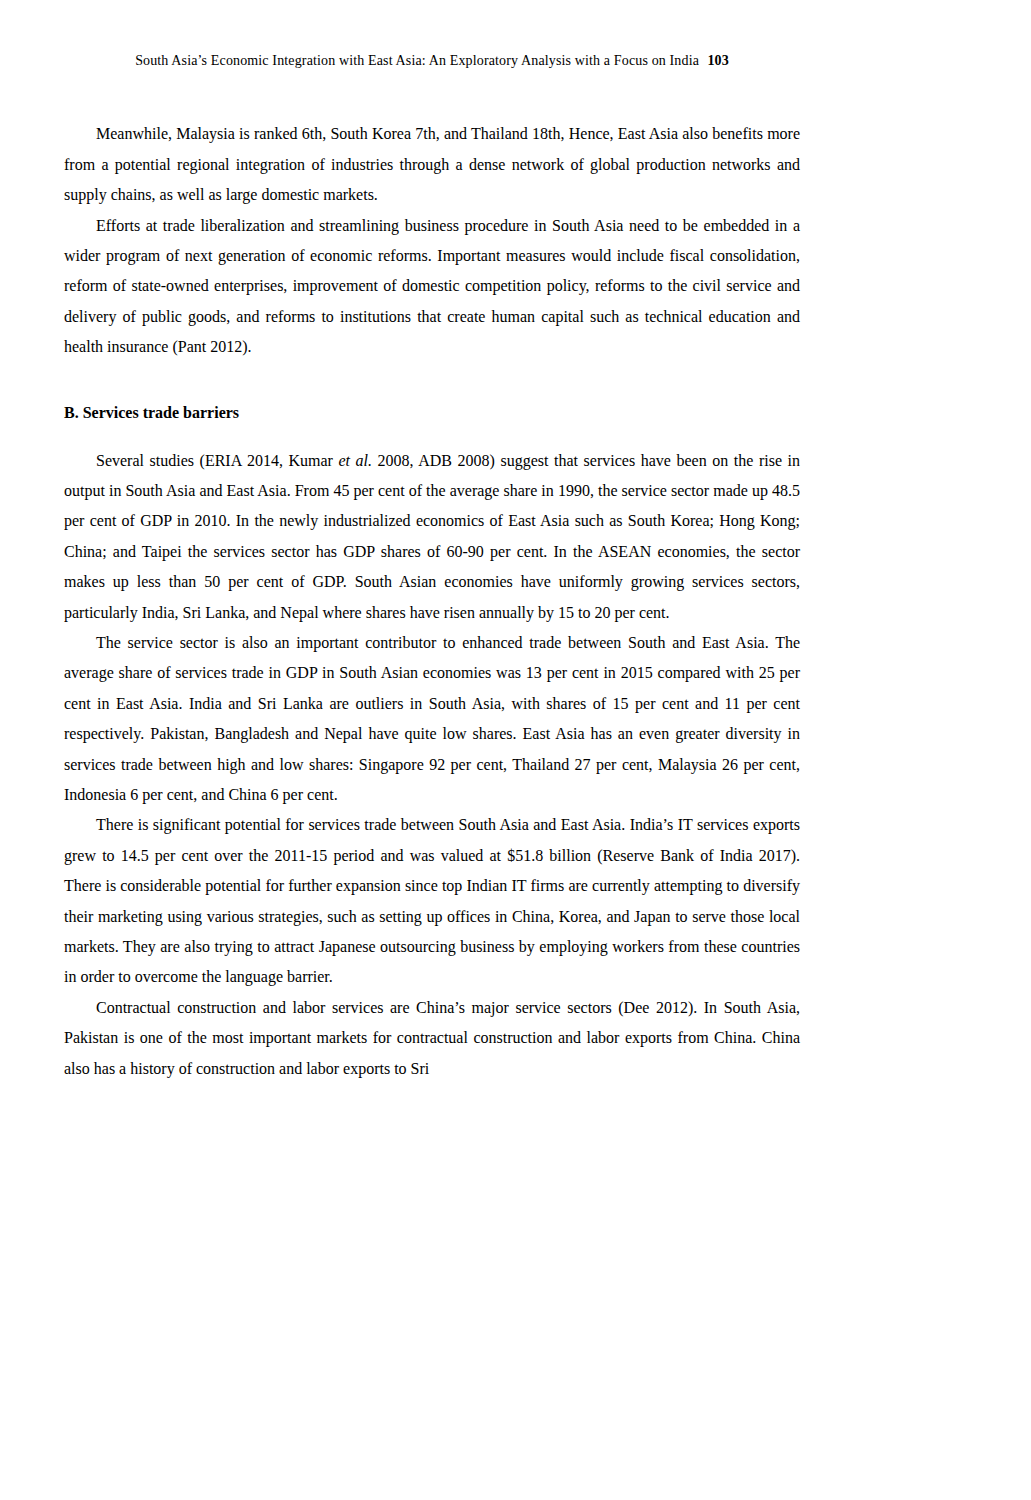South Asia’s Economic Integration with East Asia: An Exploratory Analysis with a Focus on India103
Meanwhile, Malaysia is ranked 6th, South Korea 7th, and Thailand 18th, Hence, East Asia also benefits more from a potential regional integration of industries through a dense network of global production networks and supply chains, as well as large domestic markets.
Efforts at trade liberalization and streamlining business procedure in South Asia need to be embedded in a wider program of next generation of economic reforms. Important measures would include fiscal consolidation, reform of state-owned enterprises, improvement of domestic competition policy, reforms to the civil service and delivery of public goods, and reforms to institutions that create human capital such as technical education and health insurance (Pant 2012).
B. Services trade barriers
Several studies (ERIA 2014, Kumar et al. 2008, ADB 2008) suggest that services have been on the rise in output in South Asia and East Asia. From 45 per cent of the average share in 1990, the service sector made up 48.5 per cent of GDP in 2010. In the newly industrialized economics of East Asia such as South Korea; Hong Kong; China; and Taipei the services sector has GDP shares of 60-90 per cent. In the ASEAN economies, the sector makes up less than 50 per cent of GDP. South Asian economies have uniformly growing services sectors, particularly India, Sri Lanka, and Nepal where shares have risen annually by 15 to 20 per cent.
The service sector is also an important contributor to enhanced trade between South and East Asia. The average share of services trade in GDP in South Asian economies was 13 per cent in 2015 compared with 25 per cent in East Asia. India and Sri Lanka are outliers in South Asia, with shares of 15 per cent and 11 per cent respectively. Pakistan, Bangladesh and Nepal have quite low shares. East Asia has an even greater diversity in services trade between high and low shares: Singapore 92 per cent, Thailand 27 per cent, Malaysia 26 per cent, Indonesia 6 per cent, and China 6 per cent.
There is significant potential for services trade between South Asia and East Asia. India’s IT services exports grew to 14.5 per cent over the 2011-15 period and was valued at $51.8 billion (Reserve Bank of India 2017). There is considerable potential for further expansion since top Indian IT firms are currently attempting to diversify their marketing using various strategies, such as setting up offices in China, Korea, and Japan to serve those local markets. They are also trying to attract Japanese outsourcing business by employing workers from these countries in order to overcome the language barrier.
Contractual construction and labor services are China’s major service sectors (Dee 2012). In South Asia, Pakistan is one of the most important markets for contractual construction and labor exports from China. China also has a history of construction and labor exports to Sri